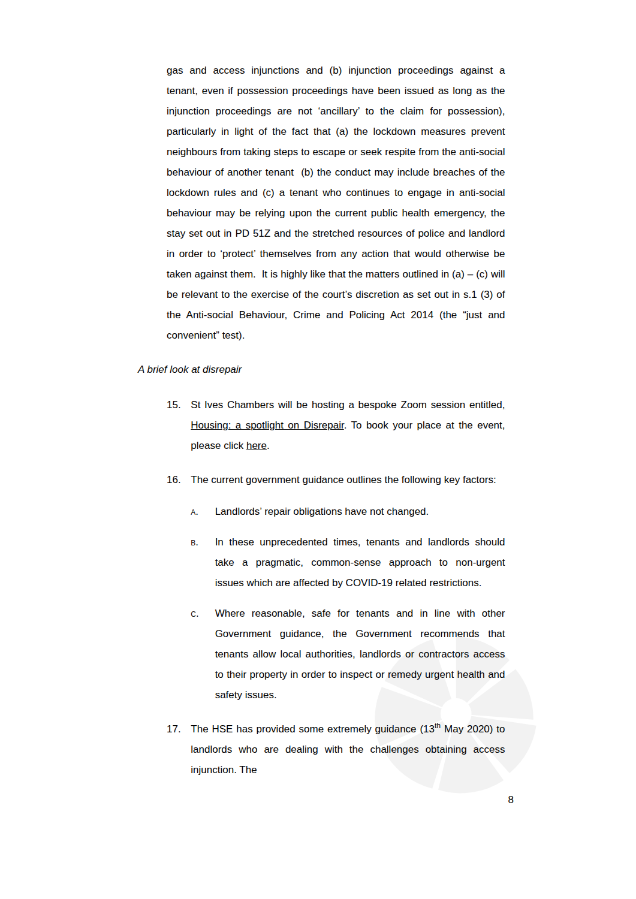gas and access injunctions and (b) injunction proceedings against a tenant, even if possession proceedings have been issued as long as the injunction proceedings are not ‘ancillary’ to the claim for possession), particularly in light of the fact that (a) the lockdown measures prevent neighbours from taking steps to escape or seek respite from the anti-social behaviour of another tenant (b) the conduct may include breaches of the lockdown rules and (c) a tenant who continues to engage in anti-social behaviour may be relying upon the current public health emergency, the stay set out in PD 51Z and the stretched resources of police and landlord in order to ‘protect’ themselves from any action that would otherwise be taken against them. It is highly like that the matters outlined in (a) – (c) will be relevant to the exercise of the court’s discretion as set out in s.1 (3) of the Anti-social Behaviour, Crime and Policing Act 2014 (the “just and convenient” test).
A brief look at disrepair
St Ives Chambers will be hosting a bespoke Zoom session entitled, Housing: a spotlight on Disrepair. To book your place at the event, please click here.
The current government guidance outlines the following key factors:
Landlords’ repair obligations have not changed.
In these unprecedented times, tenants and landlords should take a pragmatic, common-sense approach to non-urgent issues which are affected by COVID-19 related restrictions.
Where reasonable, safe for tenants and in line with other Government guidance, the Government recommends that tenants allow local authorities, landlords or contractors access to their property in order to inspect or remedy urgent health and safety issues.
The HSE has provided some extremely guidance (13th May 2020) to landlords who are dealing with the challenges obtaining access injunction. The
8